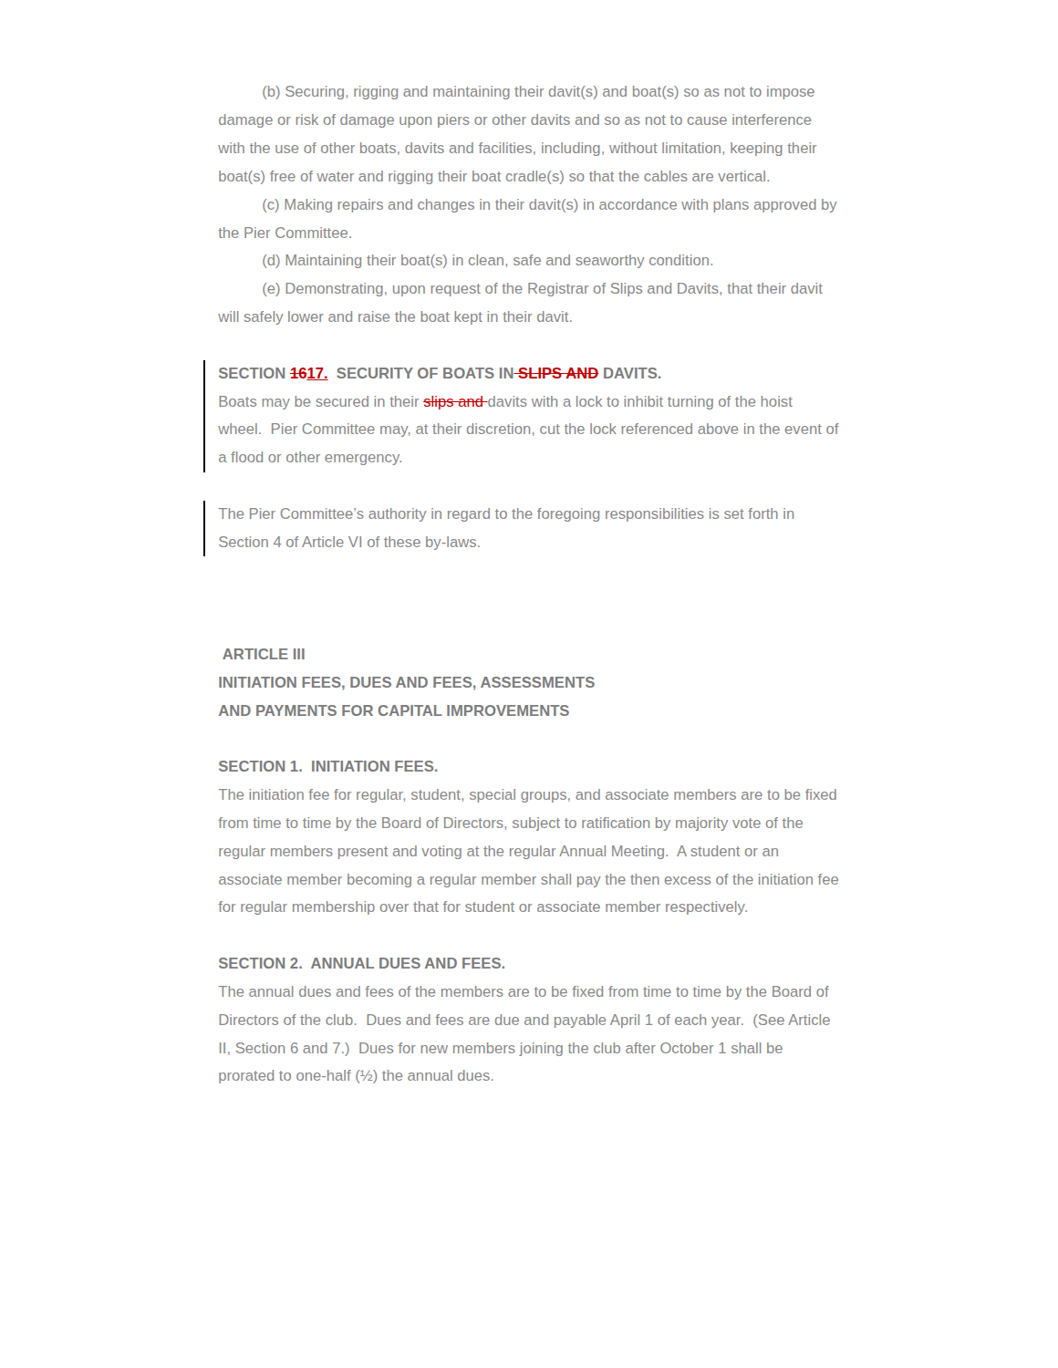(b) Securing, rigging and maintaining their davit(s) and boat(s) so as not to impose damage or risk of damage upon piers or other davits and so as not to cause interference with the use of other boats, davits and facilities, including, without limitation, keeping their boat(s) free of water and rigging their boat cradle(s) so that the cables are vertical.
(c) Making repairs and changes in their davit(s) in accordance with plans approved by the Pier Committee.
(d) Maintaining their boat(s) in clean, safe and seaworthy condition.
(e) Demonstrating, upon request of the Registrar of Slips and Davits, that their davit will safely lower and raise the boat kept in their davit.
SECTION 1617. SECURITY OF BOATS IN SLIPS AND DAVITS.
Boats may be secured in their slips and davits with a lock to inhibit turning of the hoist wheel. Pier Committee may, at their discretion, cut the lock referenced above in the event of a flood or other emergency.
The Pier Committee’s authority in regard to the foregoing responsibilities is set forth in Section 4 of Article VI of these by-laws.
ARTICLE III
INITIATION FEES, DUES AND FEES, ASSESSMENTS
AND PAYMENTS FOR CAPITAL IMPROVEMENTS
SECTION 1. INITIATION FEES.
The initiation fee for regular, student, special groups, and associate members are to be fixed from time to time by the Board of Directors, subject to ratification by majority vote of the regular members present and voting at the regular Annual Meeting. A student or an associate member becoming a regular member shall pay the then excess of the initiation fee for regular membership over that for student or associate member respectively.
SECTION 2. ANNUAL DUES AND FEES.
The annual dues and fees of the members are to be fixed from time to time by the Board of Directors of the club. Dues and fees are due and payable April 1 of each year. (See Article II, Section 6 and 7.) Dues for new members joining the club after October 1 shall be prorated to one-half (½) the annual dues.